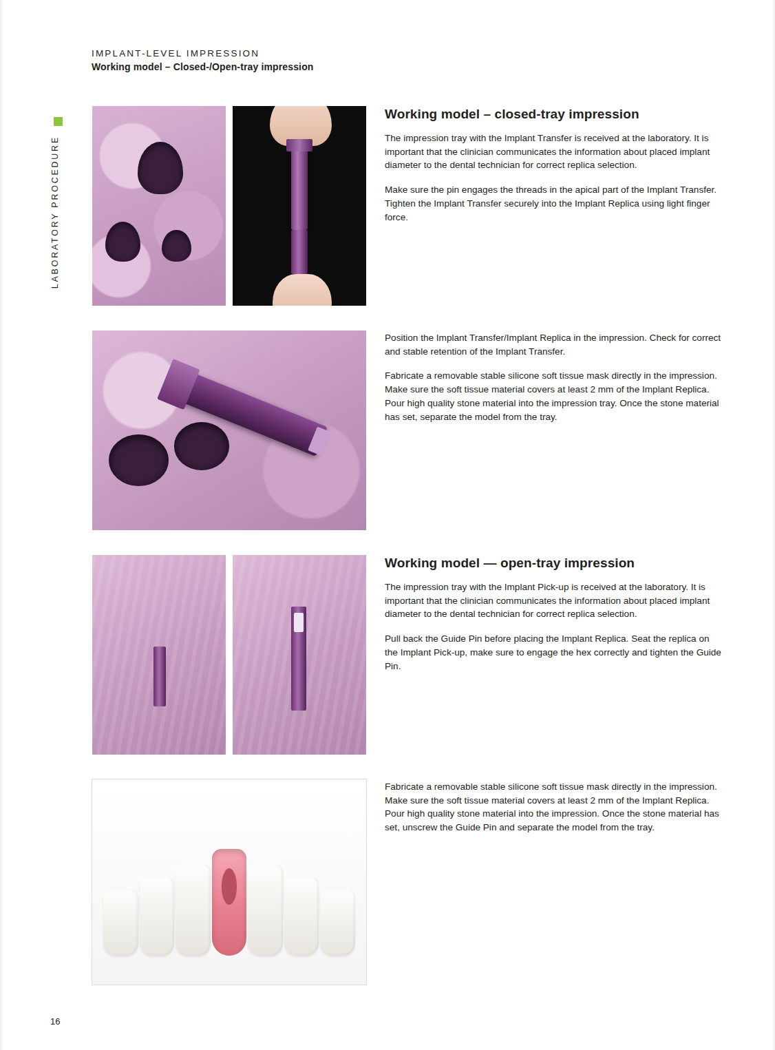Implant-level impression
Working model – Closed-/Open-tray impression
Laboratory procedure
Working model – closed-tray impression
The impression tray with the Implant Transfer is received at the laboratory. It is important that the clinician communicates the information about placed implant diameter to the dental technician for correct replica selection.
Make sure the pin engages the threads in the apical part of the Implant Transfer. Tighten the Implant Transfer securely into the Implant Replica using light finger force.
Position the Implant Transfer/Implant Replica in the impression. Check for correct and stable retention of the Implant Transfer.
Fabricate a removable stable silicone soft tissue mask directly in the impression. Make sure the soft tissue material covers at least 2 mm of the Implant Replica. Pour high quality stone material into the impression tray. Once the stone material has set, separate the model from the tray.
Working model — open-tray impression
The impression tray with the Implant Pick-up is received at the laboratory. It is important that the clinician communicates the information about placed implant diameter to the dental technician for correct replica selection.
Pull back the Guide Pin before placing the Implant Replica. Seat the replica on the Implant Pick-up, make sure to engage the hex correctly and tighten the Guide Pin.
Fabricate a removable stable silicone soft tissue mask directly in the impression. Make sure the soft tissue material covers at least 2 mm of the Implant Replica. Pour high quality stone material into the impression. Once the stone material has set, unscrew the Guide Pin and separate the model from the tray.
16